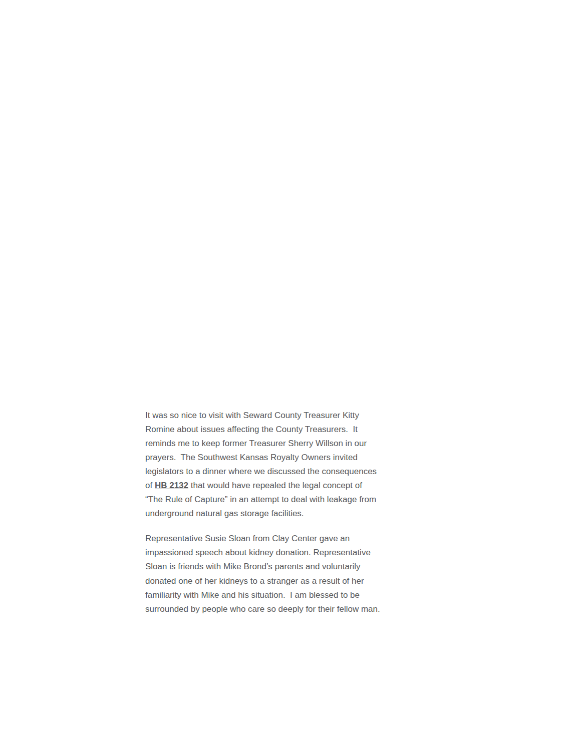It was so nice to visit with Seward County Treasurer Kitty Romine about issues affecting the County Treasurers. It reminds me to keep former Treasurer Sherry Willson in our prayers. The Southwest Kansas Royalty Owners invited legislators to a dinner where we discussed the consequences of HB 2132 that would have repealed the legal concept of “The Rule of Capture” in an attempt to deal with leakage from underground natural gas storage facilities.
Representative Susie Sloan from Clay Center gave an impassioned speech about kidney donation. Representative Sloan is friends with Mike Brond’s parents and voluntarily donated one of her kidneys to a stranger as a result of her familiarity with Mike and his situation. I am blessed to be surrounded by people who care so deeply for their fellow man.